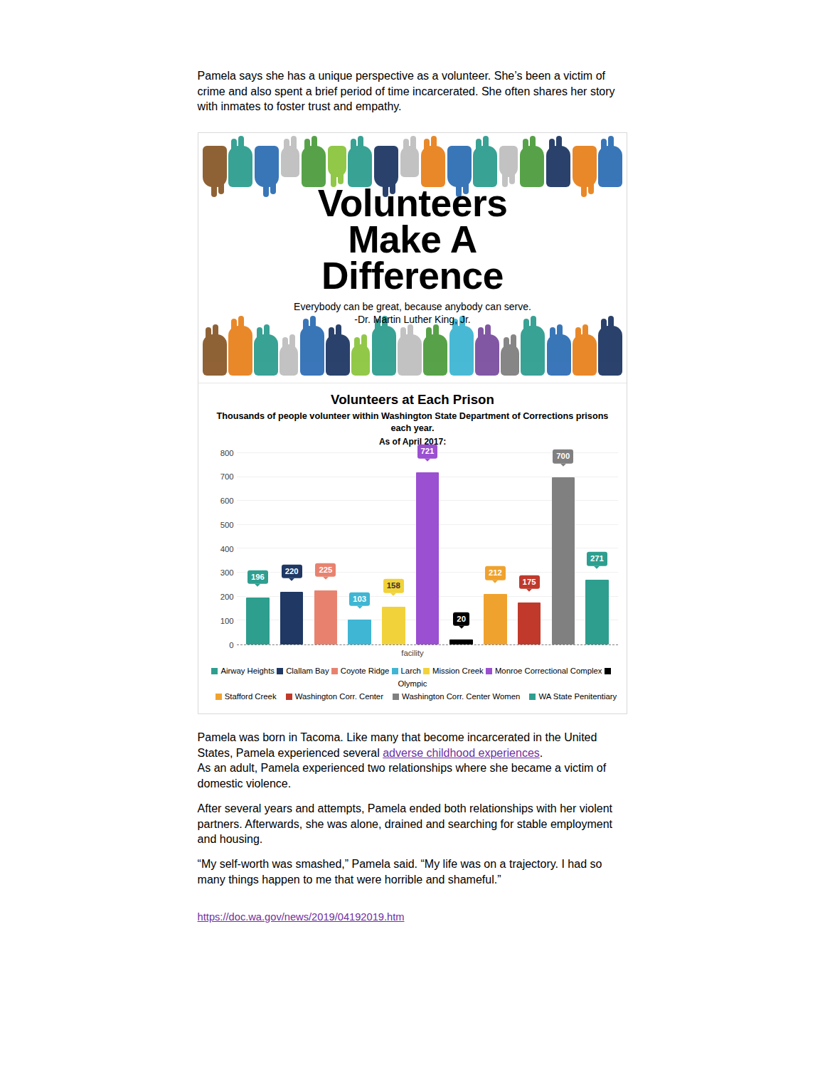Pamela says she has a unique perspective as a volunteer. She’s been a victim of crime and also spent a brief period of time incarcerated. She often shares her story with inmates to foster trust and empathy.
Volunteers
Make A
Difference
Everybody can be great, because anybody can serve. -Dr. Martin Luther King, Jr.
Volunteers at Each Prison
Thousands of people volunteer within Washington State Department of Corrections prisons each year.
As of April 2017:
800 700 600 500 400 300 200 100 0
196
220
225
103
158
721
20
212
175
700
271
facility
Airway Heights Clallam Bay Coyote Ridge Larch Mission Creek Monroe Correctional Complex Olympic
Stafford Creek Washington Corr. Center Washington Corr. Center Women WA State Penitentiary
Pamela was born in Tacoma. Like many that become incarcerated in the United States, Pamela experienced several adverse childhood experiences.
As an adult, Pamela experienced two relationships where she became a victim of domestic violence.
After several years and attempts, Pamela ended both relationships with her violent partners. Afterwards, she was alone, drained and searching for stable employment and housing.
“My self-worth was smashed,” Pamela said. “My life was on a trajectory. I had so many things happen to me that were horrible and shameful.”
https://doc.wa.gov/news/2019/04192019.htm